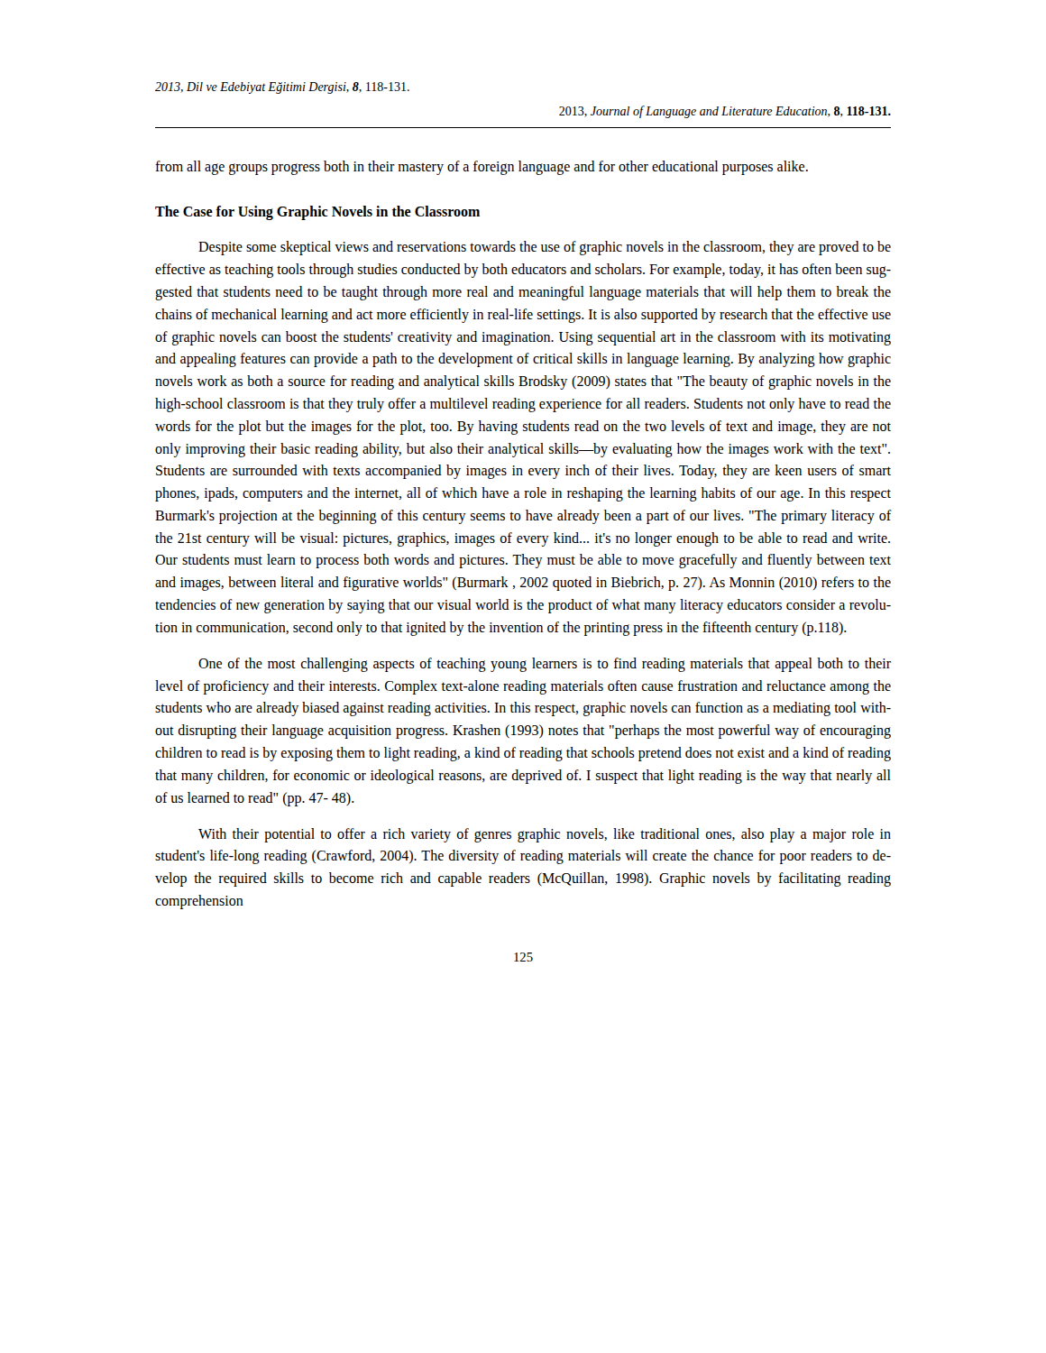2013, Dil ve Edebiyat Eğitimi Dergisi, 8, 118-131. 2013, Journal of Language and Literature Education, 8, 118-131.
from all age groups progress both in their mastery of a foreign language and for other educational purposes alike.
The Case for Using Graphic Novels in the Classroom
Despite some skeptical views and reservations towards the use of graphic novels in the classroom, they are proved to be effective as teaching tools through studies conducted by both educators and scholars. For example, today, it has often been suggested that students need to be taught through more real and meaningful language materials that will help them to break the chains of mechanical learning and act more efficiently in real-life settings. It is also supported by research that the effective use of graphic novels can boost the students' creativity and imagination. Using sequential art in the classroom with its motivating and appealing features can provide a path to the development of critical skills in language learning. By analyzing how graphic novels work as both a source for reading and analytical skills Brodsky (2009) states that "The beauty of graphic novels in the high-school classroom is that they truly offer a multilevel reading experience for all readers. Students not only have to read the words for the plot but the images for the plot, too. By having students read on the two levels of text and image, they are not only improving their basic reading ability, but also their analytical skills—by evaluating how the images work with the text". Students are surrounded with texts accompanied by images in every inch of their lives. Today, they are keen users of smart phones, ipads, computers and the internet, all of which have a role in reshaping the learning habits of our age. In this respect Burmark's projection at the beginning of this century seems to have already been a part of our lives. "The primary literacy of the 21st century will be visual: pictures, graphics, images of every kind... it's no longer enough to be able to read and write. Our students must learn to process both words and pictures. They must be able to move gracefully and fluently between text and images, between literal and figurative worlds" (Burmark , 2002 quoted in Biebrich, p. 27). As Monnin (2010) refers to the tendencies of new generation by saying that our visual world is the product of what many literacy educators consider a revolution in communication, second only to that ignited by the invention of the printing press in the fifteenth century (p.118).
One of the most challenging aspects of teaching young learners is to find reading materials that appeal both to their level of proficiency and their interests. Complex text-alone reading materials often cause frustration and reluctance among the students who are already biased against reading activities. In this respect, graphic novels can function as a mediating tool without disrupting their language acquisition progress. Krashen (1993) notes that "perhaps the most powerful way of encouraging children to read is by exposing them to light reading, a kind of reading that schools pretend does not exist and a kind of reading that many children, for economic or ideological reasons, are deprived of. I suspect that light reading is the way that nearly all of us learned to read" (pp. 47- 48).
With their potential to offer a rich variety of genres graphic novels, like traditional ones, also play a major role in student's life-long reading (Crawford, 2004). The diversity of reading materials will create the chance for poor readers to develop the required skills to become rich and capable readers (McQuillan, 1998). Graphic novels by facilitating reading comprehension
125